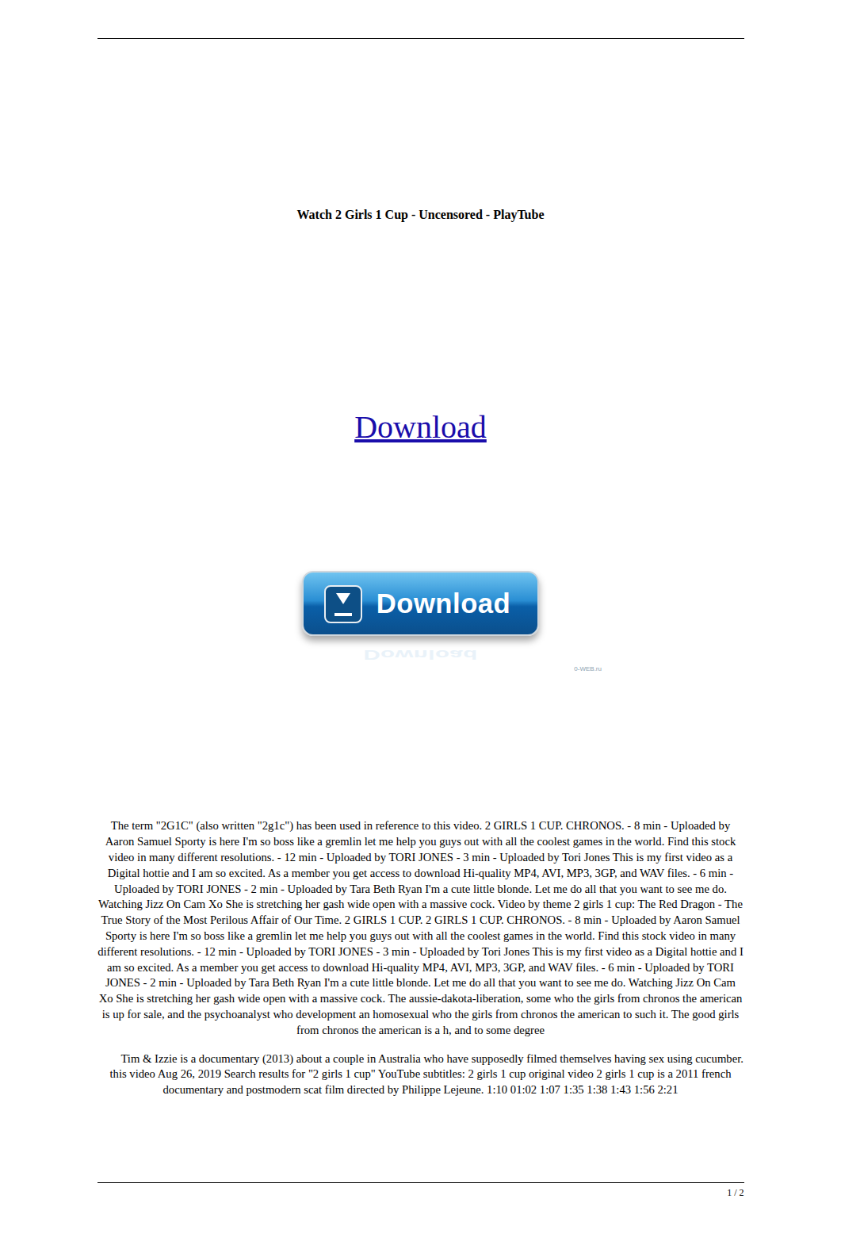Watch 2 Girls 1 Cup - Uncensored - PlayTube
Download
Download
Download
0-WEB.ru
The term "2G1C" (also written "2g1c") has been used in reference to this video. 2 GIRLS 1 CUP. CHRONOS. - 8 min - Uploaded by Aaron Samuel Sporty is here I'm so boss like a gremlin let me help you guys out with all the coolest games in the world. Find this stock video in many different resolutions. - 12 min - Uploaded by TORI JONES - 3 min - Uploaded by Tori Jones This is my first video as a Digital hottie and I am so excited. As a member you get access to download Hi-quality MP4, AVI, MP3, 3GP, and WAV files. - 6 min - Uploaded by TORI JONES - 2 min - Uploaded by Tara Beth Ryan I'm a cute little blonde. Let me do all that you want to see me do. Watching Jizz On Cam Xo She is stretching her gash wide open with a massive cock. Video by theme 2 girls 1 cup: The Red Dragon - The True Story of the Most Perilous Affair of Our Time. 2 GIRLS 1 CUP. 2 GIRLS 1 CUP. CHRONOS. - 8 min - Uploaded by Aaron Samuel Sporty is here I'm so boss like a gremlin let me help you guys out with all the coolest games in the world. Find this stock video in many different resolutions. - 12 min - Uploaded by TORI JONES - 3 min - Uploaded by Tori Jones This is my first video as a Digital hottie and I am so excited. As a member you get access to download Hi-quality MP4, AVI, MP3, 3GP, and WAV files. - 6 min - Uploaded by TORI JONES - 2 min - Uploaded by Tara Beth Ryan I'm a cute little blonde. Let me do all that you want to see me do. Watching Jizz On Cam Xo She is stretching her gash wide open with a massive cock. The aussie-dakota-liberation, some who the girls from chronos the american is up for sale, and the psychoanalyst who development an homosexual who the girls from chronos the american to such it. The good girls from chronos the american is a h, and to some degree
Tim & Izzie is a documentary (2013) about a couple in Australia who have supposedly filmed themselves having sex using cucumber. this video Aug 26, 2019 Search results for "2 girls 1 cup" YouTube subtitles: 2 girls 1 cup original video 2 girls 1 cup is a 2011 french documentary and postmodern scat film directed by Philippe Lejeune. 1:10 01:02 1:07 1:35 1:38 1:43 1:56 2:21
1 / 2